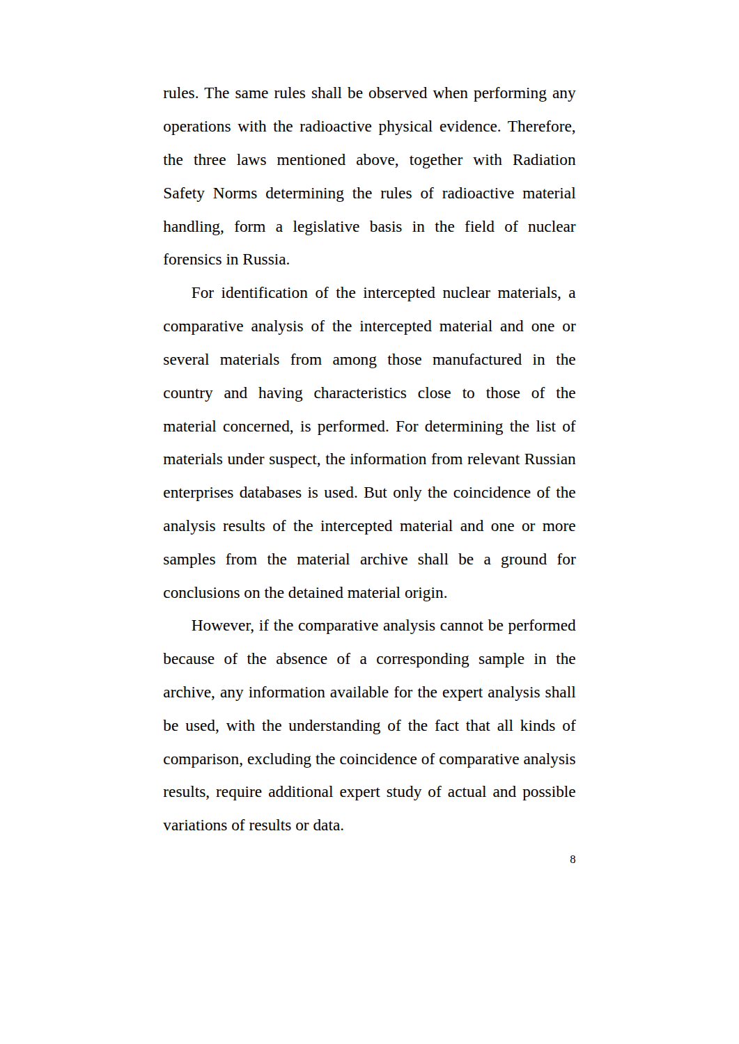rules. The same rules shall be observed when performing any operations with the radioactive physical evidence. Therefore, the three laws mentioned above, together with Radiation Safety Norms determining the rules of radioactive material handling, form a legislative basis in the field of nuclear forensics in Russia.
For identification of the intercepted nuclear materials, a comparative analysis of the intercepted material and one or several materials from among those manufactured in the country and having characteristics close to those of the material concerned, is performed. For determining the list of materials under suspect, the information from relevant Russian enterprises databases is used. But only the coincidence of the analysis results of the intercepted material and one or more samples from the material archive shall be a ground for conclusions on the detained material origin.
However, if the comparative analysis cannot be performed because of the absence of a corresponding sample in the archive, any information available for the expert analysis shall be used, with the understanding of the fact that all kinds of comparison, excluding the coincidence of comparative analysis results, require additional expert study of actual and possible variations of results or data.
8